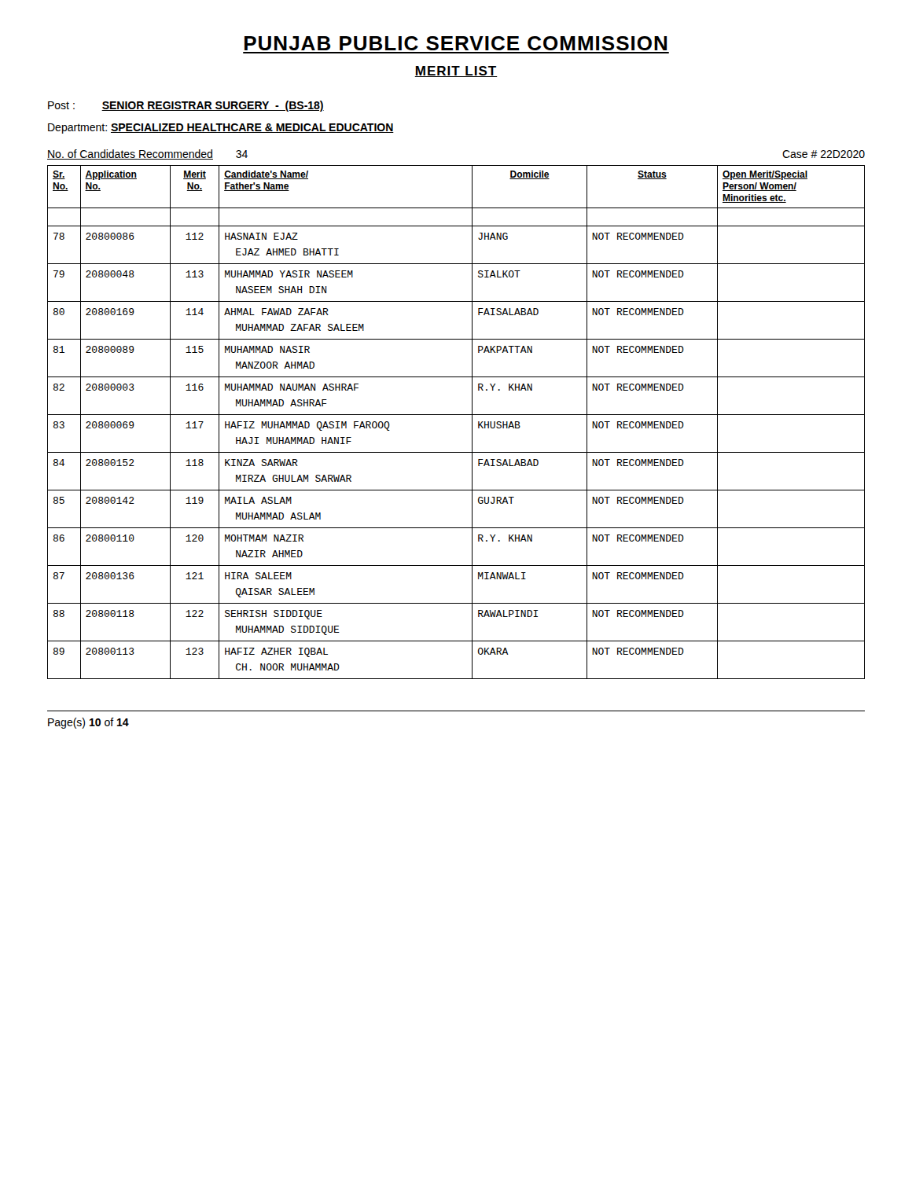PUNJAB PUBLIC SERVICE COMMISSION
MERIT LIST
Post : SENIOR REGISTRAR SURGERY - (BS-18)
Department: SPECIALIZED HEALTHCARE & MEDICAL EDUCATION
No. of Candidates Recommended 34
Case # 22D2020
| Sr. No. | Application No. | Merit No. | Candidate's Name/ Father's Name | Domicile | Status | Open Merit/Special Person/ Women/ Minorities etc. |
| --- | --- | --- | --- | --- | --- | --- |
| 78 | 20800086 | 112 | HASNAIN EJAZ EJAZ AHMED BHATTI | JHANG | NOT RECOMMENDED | |
| 79 | 20800048 | 113 | MUHAMMAD YASIR NASEEM NASEEM SHAH DIN | SIALKOT | NOT RECOMMENDED | |
| 80 | 20800169 | 114 | AHMAL FAWAD ZAFAR MUHAMMAD ZAFAR SALEEM | FAISALABAD | NOT RECOMMENDED | |
| 81 | 20800089 | 115 | MUHAMMAD NASIR MANZOOR AHMAD | PAKPATTAN | NOT RECOMMENDED | |
| 82 | 20800003 | 116 | MUHAMMAD NAUMAN ASHRAF MUHAMMAD ASHRAF | R.Y. KHAN | NOT RECOMMENDED | |
| 83 | 20800069 | 117 | HAFIZ MUHAMMAD QASIM FAROOQ HAJI MUHAMMAD HANIF | KHUSHAB | NOT RECOMMENDED | |
| 84 | 20800152 | 118 | KINZA SARWAR MIRZA GHULAM SARWAR | FAISALABAD | NOT RECOMMENDED | |
| 85 | 20800142 | 119 | MAILA ASLAM MUHAMMAD ASLAM | GUJRAT | NOT RECOMMENDED | |
| 86 | 20800110 | 120 | MOHTMAM NAZIR NAZIR AHMED | R.Y. KHAN | NOT RECOMMENDED | |
| 87 | 20800136 | 121 | HIRA SALEEM QAISAR SALEEM | MIANWALI | NOT RECOMMENDED | |
| 88 | 20800118 | 122 | SEHRISH SIDDIQUE MUHAMMAD SIDDIQUE | RAWALPINDI | NOT RECOMMENDED | |
| 89 | 20800113 | 123 | HAFIZ AZHER IQBAL CH. NOOR MUHAMMAD | OKARA | NOT RECOMMENDED | |
Page(s) 10 of 14